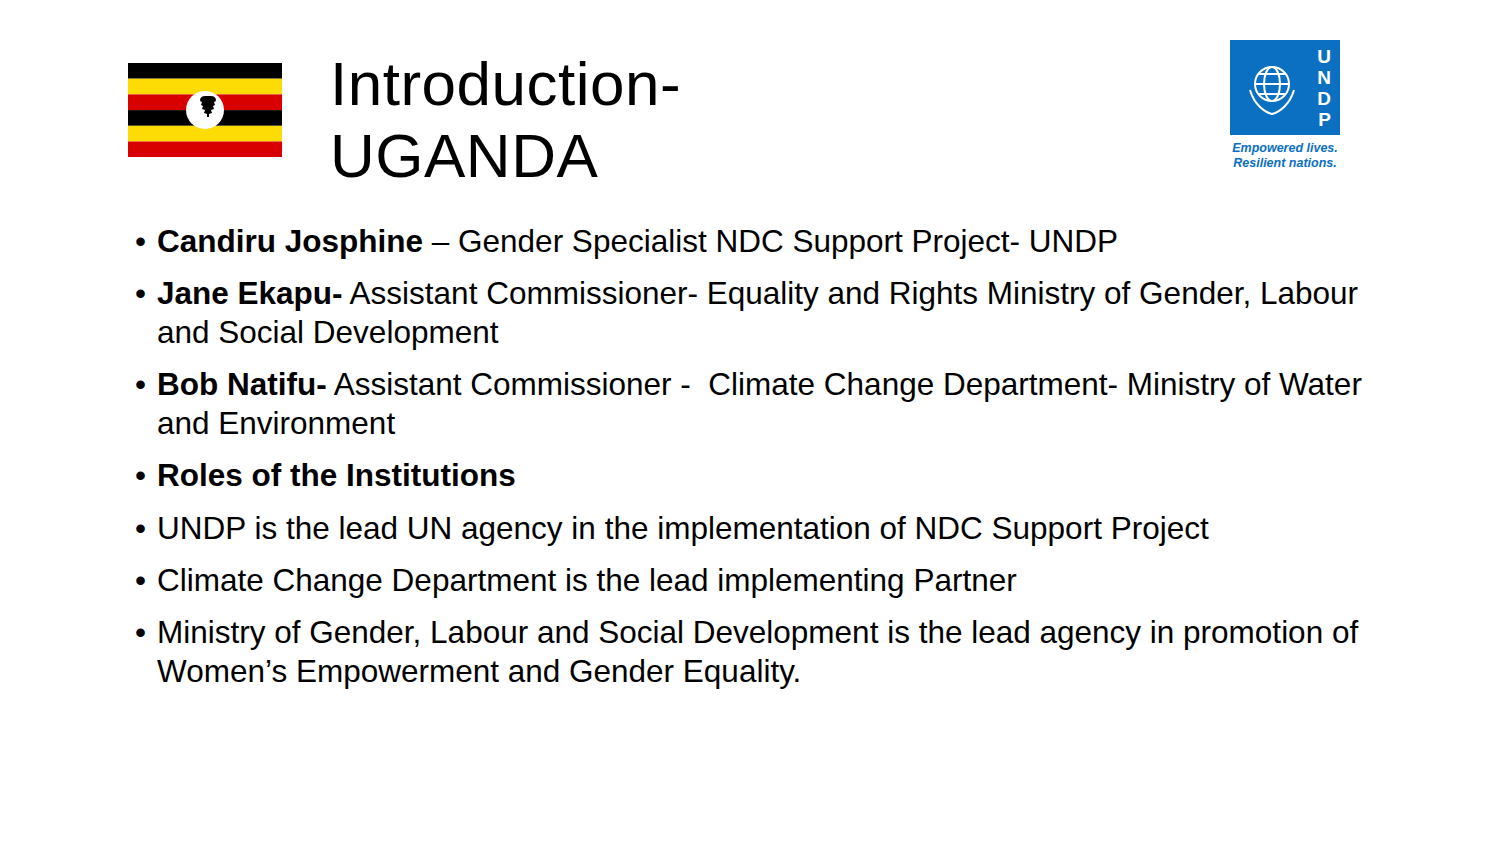U
N
D
P
Empowered lives.
Resilient nations.
Introduction-
UGANDA
Candiru Josphine – Gender Specialist NDC Support Project- UNDP
Jane Ekapu- Assistant Commissioner- Equality and Rights Ministry of Gender, Labour and Social Development
Bob Natifu- Assistant Commissioner - Climate Change Department- Ministry of Water and Environment
Roles of the Institutions
UNDP is the lead UN agency in the implementation of NDC Support Project
Climate Change Department is the lead implementing Partner
Ministry of Gender, Labour and Social Development is the lead agency in promotion of Women’s Empowerment and Gender Equality.